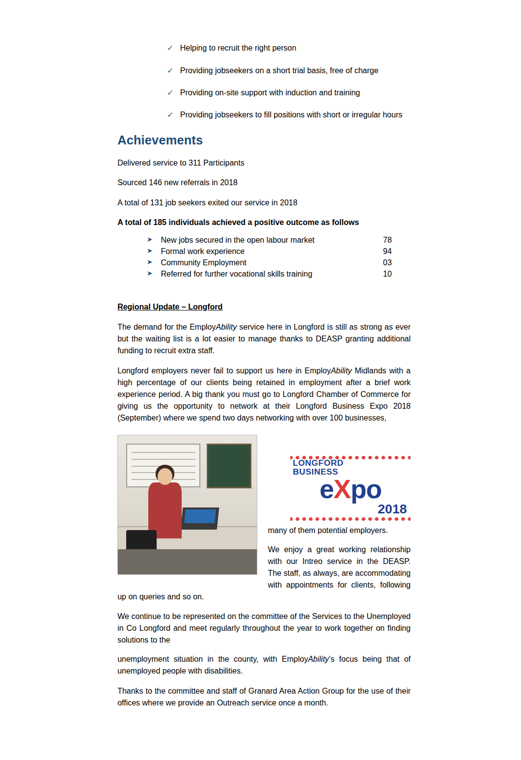Helping to recruit the right person
Providing jobseekers on a short trial basis, free of charge
Providing on-site support with induction and training
Providing jobseekers to fill positions with short or irregular hours
Achievements
Delivered service to 311 Participants
Sourced 146 new referrals in 2018
A total of 131 job seekers exited our service in 2018
A total of 185 individuals achieved a positive outcome as follows
New jobs secured in the open labour market 78
Formal work experience 94
Community Employment 03
Referred for further vocational skills training 10
Regional Update – Longford
The demand for the EmployAbility service here in Longford is still as strong as ever but the waiting list is a lot easier to manage thanks to DEASP granting additional funding to recruit extra staff.
Longford employers never fail to support us here in EmployAbility Midlands with a high percentage of our clients being retained in employment after a brief work experience period. A big thank you must go to Longford Chamber of Commerce for giving us the opportunity to network at their Longford Business Expo 2018 (September) where we spend two days networking with over 100 businesses,
LONGFORD
BUSINESS
eXpo
2018
many of them potential employers.
We enjoy a great working relationship with our Intreo service in the DEASP. The staff, as always, are accommodating with appointments for clients, following up on queries and so on.
We continue to be represented on the committee of the Services to the Unemployed in Co Longford and meet regularly throughout the year to work together on finding solutions to the
unemployment situation in the county, with EmployAbility’s focus being that of unemployed people with disabilities.
Thanks to the committee and staff of Granard Area Action Group for the use of their offices where we provide an Outreach service once a month.